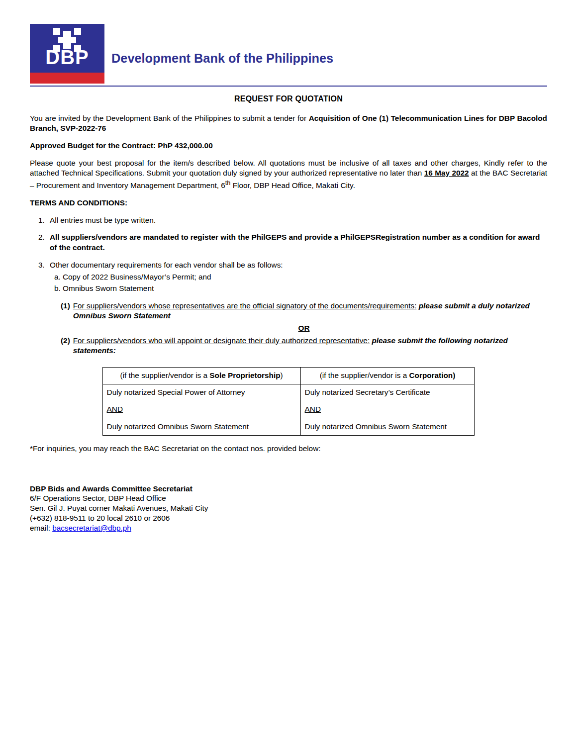DBP
Development Bank of the Philippines
REQUEST FOR QUOTATION
You are invited by the Development Bank of the Philippines to submit a tender for Acquisition of One (1) Telecommunication Lines for DBP Bacolod Branch, SVP-2022-76
Approved Budget for the Contract: PhP 432,000.00
Please quote your best proposal for the item/s described below. All quotations must be inclusive of all taxes and other charges, Kindly refer to the attached Technical Specifications. Submit your quotation duly signed by your authorized representative no later than 16 May 2022 at the BAC Secretariat – Procurement and Inventory Management Department, 6th Floor, DBP Head Office, Makati City.
TERMS AND CONDITIONS:
All entries must be type written.
All suppliers/vendors are mandated to register with the PhilGEPS and provide a PhilGEPSRegistration number as a condition for award of the contract.
Other documentary requirements for each vendor shall be as follows:
Copy of 2022 Business/Mayor’s Permit; and
Omnibus Sworn Statement
(1) For suppliers/vendors whose representatives are the official signatory of the documents/requirements: please submit a duly notarized Omnibus Sworn Statement
OR
(2) For suppliers/vendors who will appoint or designate their duly authorized representative: please submit the following notarized statements:
| (if the supplier/vendor is a Sole Proprietorship ) | (if the supplier/vendor is a Corporation) |
| Duly notarized Special Power of Attorney AND Duly notarized Omnibus Sworn Statement | Duly notarized Secretary’s Certificate AND Duly notarized Omnibus Sworn Statement |
*For inquiries, you may reach the BAC Secretariat on the contact nos. provided below:
DBP Bids and Awards Committee Secretariat 6/F Operations Sector, DBP Head Office
Sen. Gil J. Puyat corner Makati Avenues, Makati City
(+632) 818-9511 to 20 local 2610 or 2606
email: bacsecretariat@dbp.ph